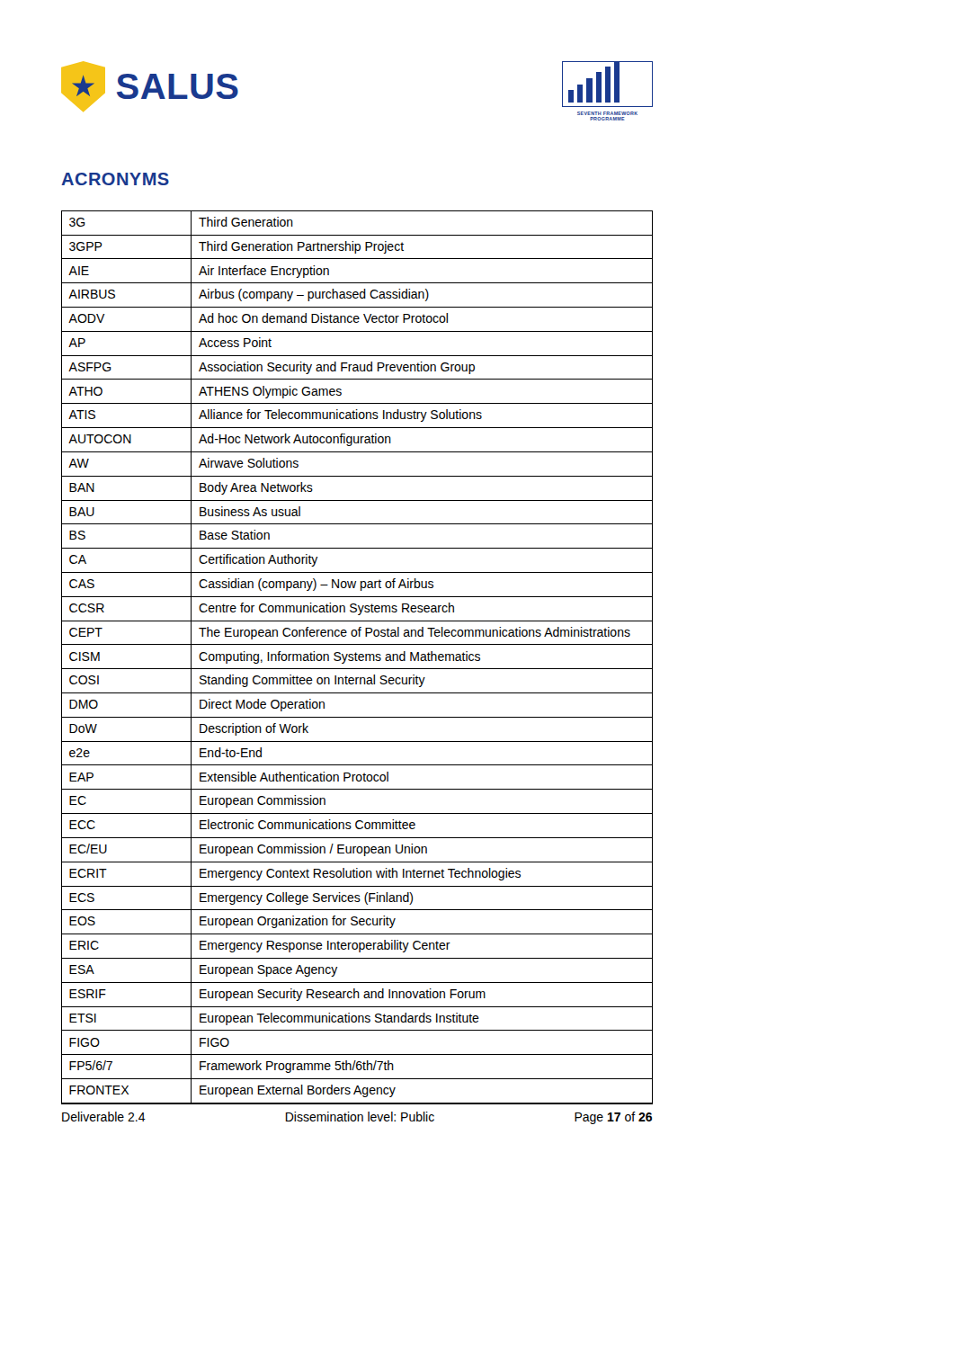SALUS
SEVENTH FRAMEWORK
PROGRAMME
ACRONYMS
| 3G | Third Generation |
| 3GPP | Third Generation Partnership Project |
| AIE | Air Interface Encryption |
| AIRBUS | Airbus (company – purchased Cassidian) |
| AODV | Ad hoc On demand Distance Vector Protocol |
| AP | Access Point |
| ASFPG | Association Security and Fraud Prevention Group |
| ATHO | ATHENS Olympic Games |
| ATIS | Alliance for Telecommunications Industry Solutions |
| AUTOCON | Ad-Hoc Network Autoconfiguration |
| AW | Airwave Solutions |
| BAN | Body Area Networks |
| BAU | Business As usual |
| BS | Base Station |
| CA | Certification Authority |
| CAS | Cassidian (company) – Now part of Airbus |
| CCSR | Centre for Communication Systems Research |
| CEPT | The European Conference of Postal and Telecommunications Administrations |
| CISM | Computing, Information Systems and Mathematics |
| COSI | Standing Committee on Internal Security |
| DMO | Direct Mode Operation |
| DoW | Description of Work |
| e2e | End-to-End |
| EAP | Extensible Authentication Protocol |
| EC | European Commission |
| ECC | Electronic Communications Committee |
| EC/EU | European Commission / European Union |
| ECRIT | Emergency Context Resolution with Internet Technologies |
| ECS | Emergency College Services (Finland) |
| EOS | European Organization for Security |
| ERIC | Emergency Response Interoperability Center |
| ESA | European Space Agency |
| ESRIF | European Security Research and Innovation Forum |
| ETSI | European Telecommunications Standards Institute |
| FIGO | FIGO |
| FP5/6/7 | Framework Programme 5th/6th/7th |
| FRONTEX | European External Borders Agency |
Deliverable 2.4
Dissemination level: Public
Page 17 of 26